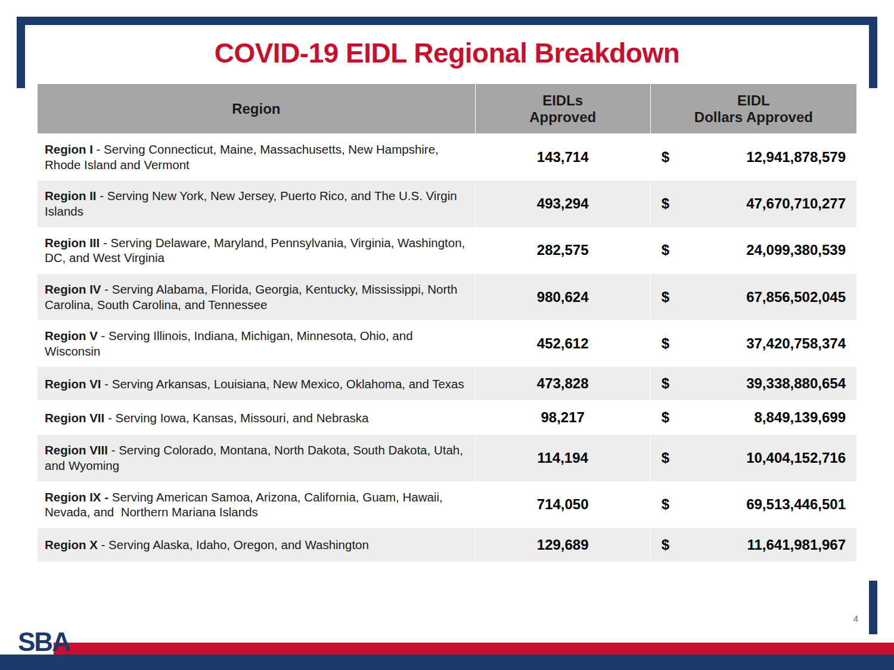COVID-19 EIDL Regional Breakdown
| Region | EIDLs Approved | EIDL Dollars Approved |
| --- | --- | --- |
| Region I - Serving Connecticut, Maine, Massachusetts, New Hampshire, Rhode Island and Vermont | 143,714 | $ 12,941,878,579 |
| Region II - Serving New York, New Jersey, Puerto Rico, and The U.S. Virgin Islands | 493,294 | $ 47,670,710,277 |
| Region III - Serving Delaware, Maryland, Pennsylvania, Virginia, Washington, DC, and West Virginia | 282,575 | $ 24,099,380,539 |
| Region IV - Serving Alabama, Florida, Georgia, Kentucky, Mississippi, North Carolina, South Carolina, and Tennessee | 980,624 | $ 67,856,502,045 |
| Region V - Serving Illinois, Indiana, Michigan, Minnesota, Ohio, and Wisconsin | 452,612 | $ 37,420,758,374 |
| Region VI - Serving Arkansas, Louisiana, New Mexico, Oklahoma, and Texas | 473,828 | $ 39,338,880,654 |
| Region VII - Serving Iowa, Kansas, Missouri, and Nebraska | 98,217 | $ 8,849,139,699 |
| Region VIII - Serving Colorado, Montana, North Dakota, South Dakota, Utah, and Wyoming | 114,194 | $ 10,404,152,716 |
| Region IX - Serving American Samoa, Arizona, California, Guam, Hawaii, Nevada, and Northern Mariana Islands | 714,050 | $ 69,513,446,501 |
| Region X - Serving Alaska, Idaho, Oregon, and Washington | 129,689 | $ 11,641,981,967 |
4
SBA